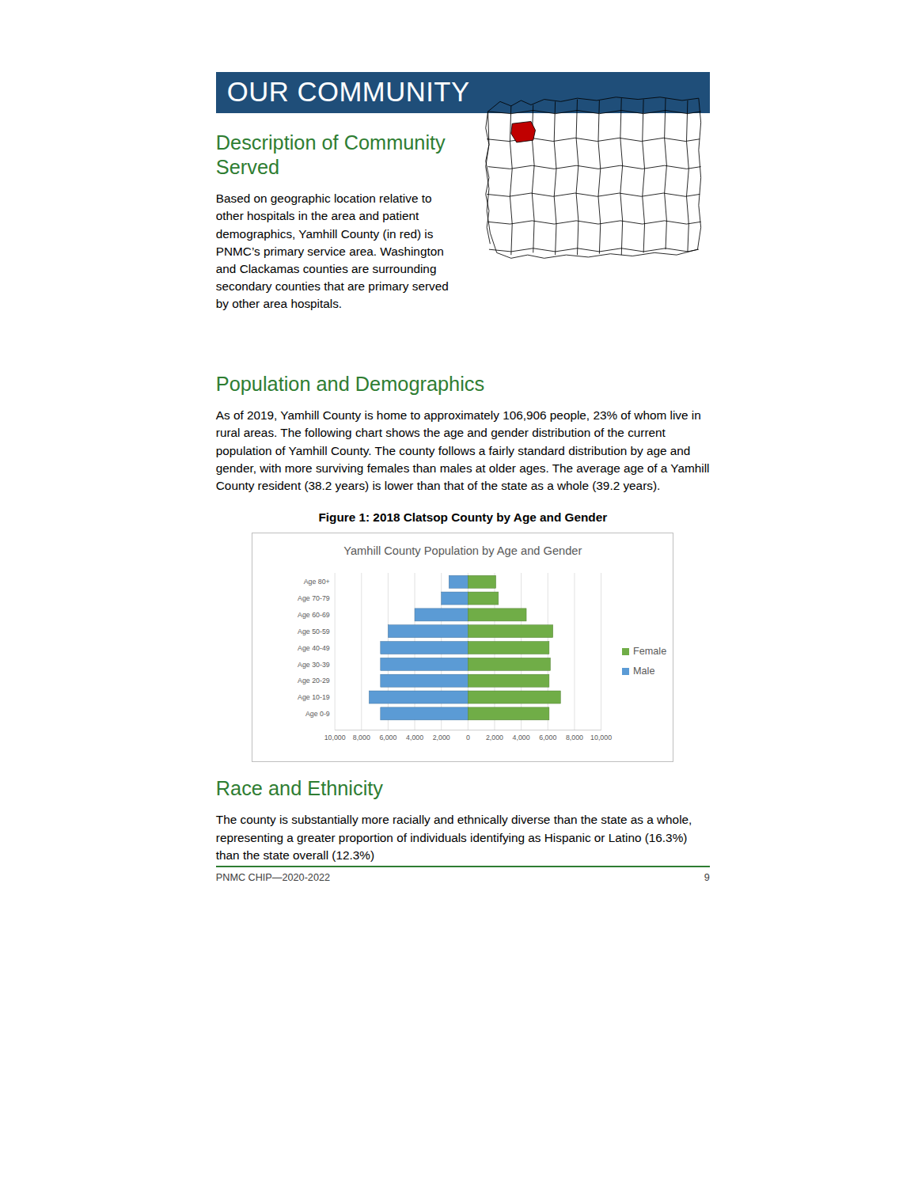OUR COMMUNITY
Description of Community Served
Based on geographic location relative to other hospitals in the area and patient demographics, Yamhill County (in red) is PNMC’s primary service area. Washington and Clackamas counties are surrounding secondary counties that are primary served by other area hospitals.
Population and Demographics
As of 2019, Yamhill County is home to approximately 106,906 people, 23% of whom live in rural areas. The following chart shows the age and gender distribution of the current population of Yamhill County. The county follows a fairly standard distribution by age and gender, with more surviving females than males at older ages. The average age of a Yamhill County resident (38.2 years) is lower than that of the state as a whole (39.2 years).
Figure 1: 2018 Clatsop County by Age and Gender
Yamhill County Population by Age and Gender
Age 80+ Age 70-79 Age 60-69 Age 50-59 Age 40-49 Age 30-39 Age 20-29 Age 10-19 Age 0-9 10,000 8,000 6,000 4,000 2,000 0 2,000 4,000 6,000 8,000 10,000
Female
Male
Race and Ethnicity
The county is substantially more racially and ethnically diverse than the state as a whole, representing a greater proportion of individuals identifying as Hispanic or Latino (16.3%) than the state overall (12.3%)
PNMC CHIP—2020-2022 9